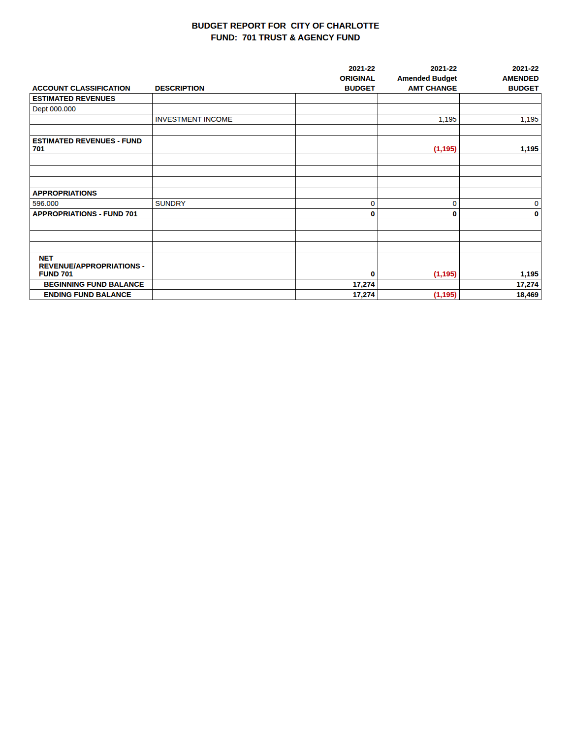BUDGET REPORT FOR CITY OF CHARLOTTE
FUND: 701 TRUST & AGENCY FUND
| | | 2021-22 | 2021-22 | 2021-22 |
| --- | --- | --- | --- | --- |
| | | ORIGINAL | Amended Budget | AMENDED |
| ACCOUNT CLASSIFICATION | DESCRIPTION | BUDGET | AMT CHANGE | BUDGET |
| ESTIMATED REVENUES | | | | |
| Dept 000.000 | | | | |
| | INVESTMENT INCOME | | 1,195 | 1,195 |
| ESTIMATED REVENUES - FUND 701 | | | (1,195) | 1,195 |
| APPROPRIATIONS | | | | |
| 596.000 | SUNDRY | 0 | 0 | 0 |
| APPROPRIATIONS - FUND 701 | | 0 | 0 | 0 |
| NET REVENUE/APPROPRIATIONS - FUND 701 | | 0 | (1,195) | 1,195 |
| BEGINNING FUND BALANCE | | 17,274 | | 17,274 |
| ENDING FUND BALANCE | | 17,274 | (1,195) | 18,469 |